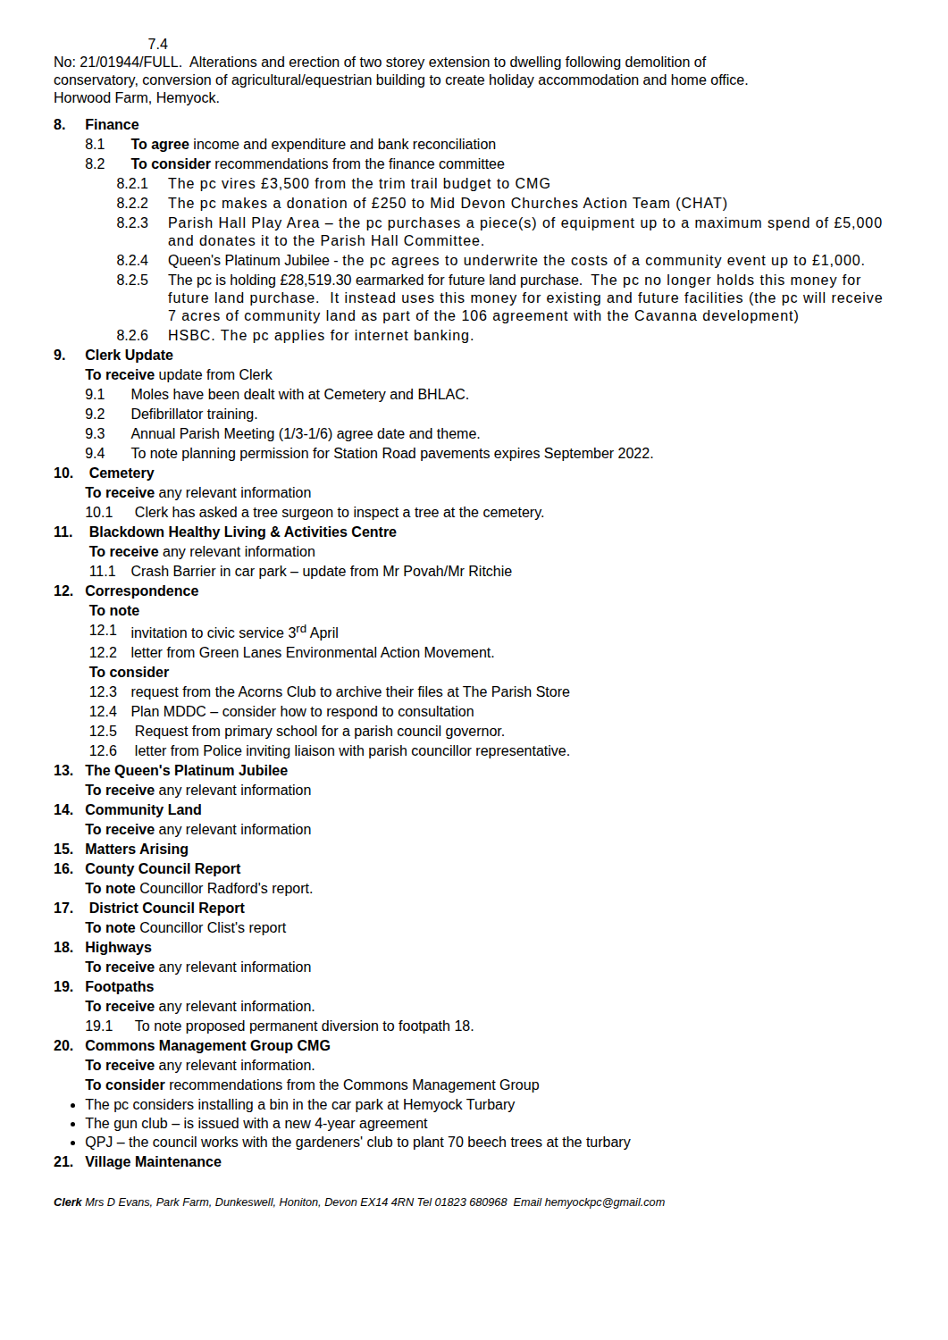7.4 No: 21/01944/FULL. Alterations and erection of two storey extension to dwelling following demolition of conservatory, conversion of agricultural/equestrian building to create holiday accommodation and home office. Horwood Farm, Hemyock.
8. Finance
8.1 To agree income and expenditure and bank reconciliation
8.2 To consider recommendations from the finance committee
8.2.1 The pc vires £3,500 from the trim trail budget to CMG
8.2.2 The pc makes a donation of £250 to Mid Devon Churches Action Team (CHAT)
8.2.3 Parish Hall Play Area – the pc purchases a piece(s) of equipment up to a maximum spend of £5,000 and donates it to the Parish Hall Committee.
8.2.4 Queen's Platinum Jubilee - the pc agrees to underwrite the costs of a community event up to £1,000.
8.2.5 The pc is holding £28,519.30 earmarked for future land purchase. The pc no longer holds this money for future land purchase. It instead uses this money for existing and future facilities (the pc will receive 7 acres of community land as part of the 106 agreement with the Cavanna development)
8.2.6 HSBC. The pc applies for internet banking.
9. Clerk Update
To receive update from Clerk
9.1 Moles have been dealt with at Cemetery and BHLAC.
9.2 Defibrillator training.
9.3 Annual Parish Meeting (1/3-1/6) agree date and theme.
9.4 To note planning permission for Station Road pavements expires September 2022.
10. Cemetery
To receive any relevant information
10.1 Clerk has asked a tree surgeon to inspect a tree at the cemetery.
11. Blackdown Healthy Living & Activities Centre
To receive any relevant information
11.1 Crash Barrier in car park – update from Mr Povah/Mr Ritchie
12. Correspondence
To note
12.1 invitation to civic service 3rd April
12.2 letter from Green Lanes Environmental Action Movement.
To consider
12.3 request from the Acorns Club to archive their files at The Parish Store
12.4 Plan MDDC – consider how to respond to consultation
12.5 Request from primary school for a parish council governor.
12.6 letter from Police inviting liaison with parish councillor representative.
13. The Queen's Platinum Jubilee
To receive any relevant information
14. Community Land
To receive any relevant information
15. Matters Arising
16. County Council Report
To note Councillor Radford's report.
17. District Council Report
To note Councillor Clist's report
18. Highways
To receive any relevant information
19. Footpaths
To receive any relevant information.
19.1 To note proposed permanent diversion to footpath 18.
20. Commons Management Group CMG
To receive any relevant information.
To consider recommendations from the Commons Management Group
The pc considers installing a bin in the car park at Hemyock Turbary
The gun club – is issued with a new 4-year agreement
QPJ – the council works with the gardeners' club to plant 70 beech trees at the turbary
21. Village Maintenance
Clerk Mrs D Evans, Park Farm, Dunkeswell, Honiton, Devon EX14 4RN Tel 01823 680968 Email hemyockpc@gmail.com